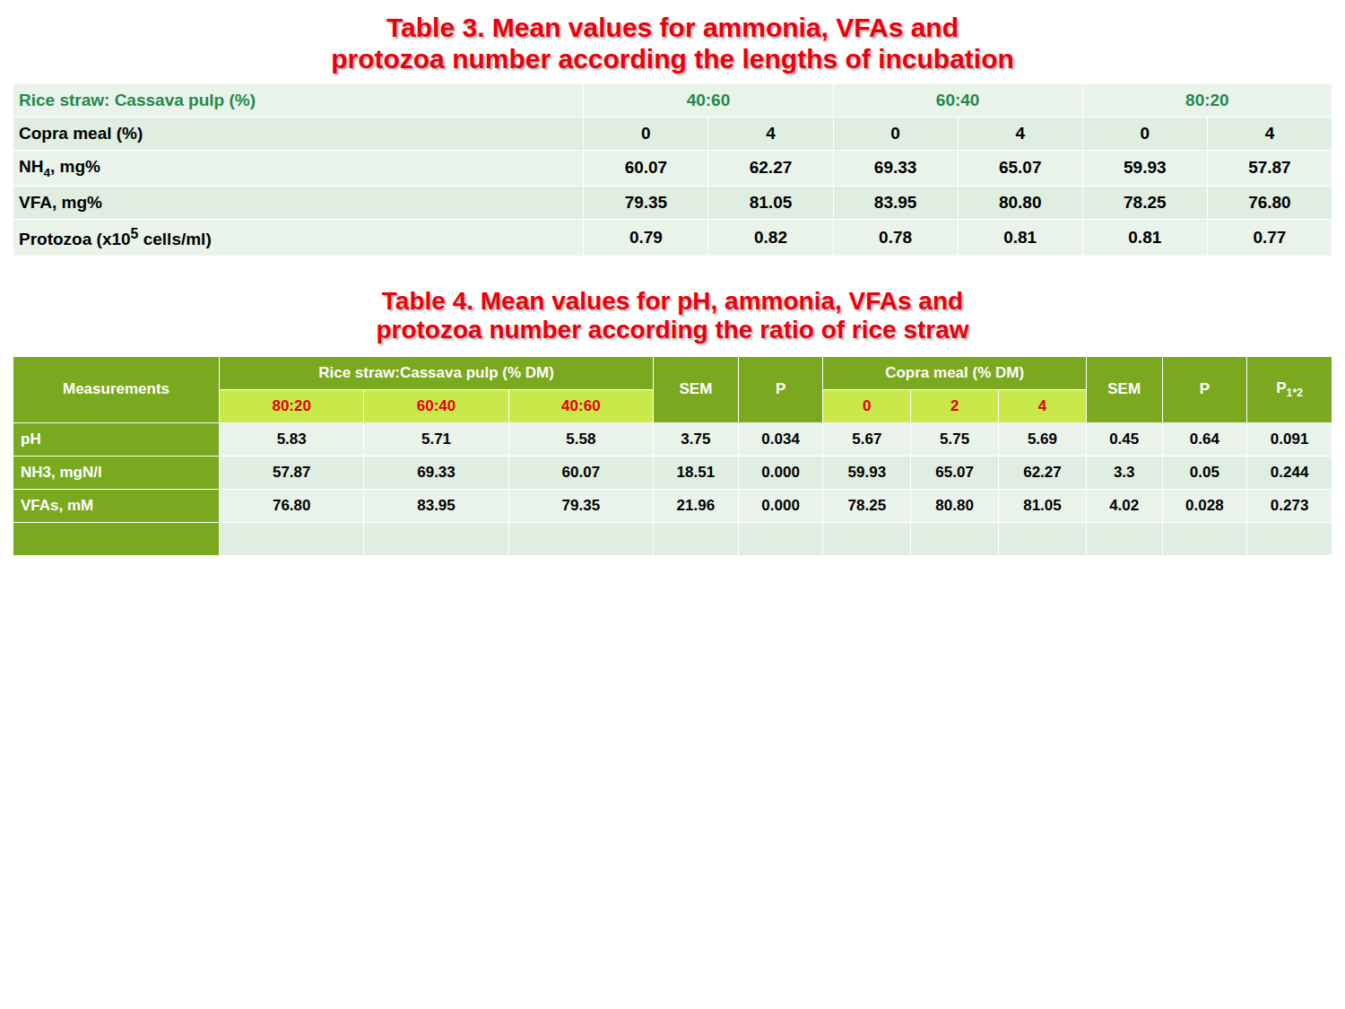Table 3. Mean values for ammonia, VFAs and
protozoa number according the lengths of incubation
| Rice straw: Cassava pulp (%) | 40:60 | 60:40 | 80:20 |
| Copra meal (%) | 0 | 4 | 0 | 4 | 0 | 4 |
| NH 4 , mg% | 60.07 | 62.27 | 69.33 | 65.07 | 59.93 | 57.87 |
| VFA, mg% | 79.35 | 81.05 | 83.95 | 80.80 | 78.25 | 76.80 |
| Protozoa (x10 5 cells/ml) | 0.79 | 0.82 | 0.78 | 0.81 | 0.81 | 0.77 |
Table 4. Mean values for pH, ammonia, VFAs and
protozoa number according the ratio of rice straw
| Measurements | Rice straw:Cassava pulp (% DM) | SEM | P | Copra meal (% DM) | SEM | P | P 1*2 |
| --- | --- | --- | --- | --- | --- | --- | --- |
| 80:20 | 60:40 | 40:60 | 0 | 2 | 4 |
| pH | 5.83 | 5.71 | 5.58 | 3.75 | 0.034 | 5.67 | 5.75 | 5.69 | 0.45 | 0.64 | 0.091 |
| NH3, mgN/l | 57.87 | 69.33 | 60.07 | 18.51 | 0.000 | 59.93 | 65.07 | 62.27 | 3.3 | 0.05 | 0.244 |
| VFAs, mM | 76.80 | 83.95 | 79.35 | 21.96 | 0.000 | 78.25 | 80.80 | 81.05 | 4.02 | 0.028 | 0.273 |